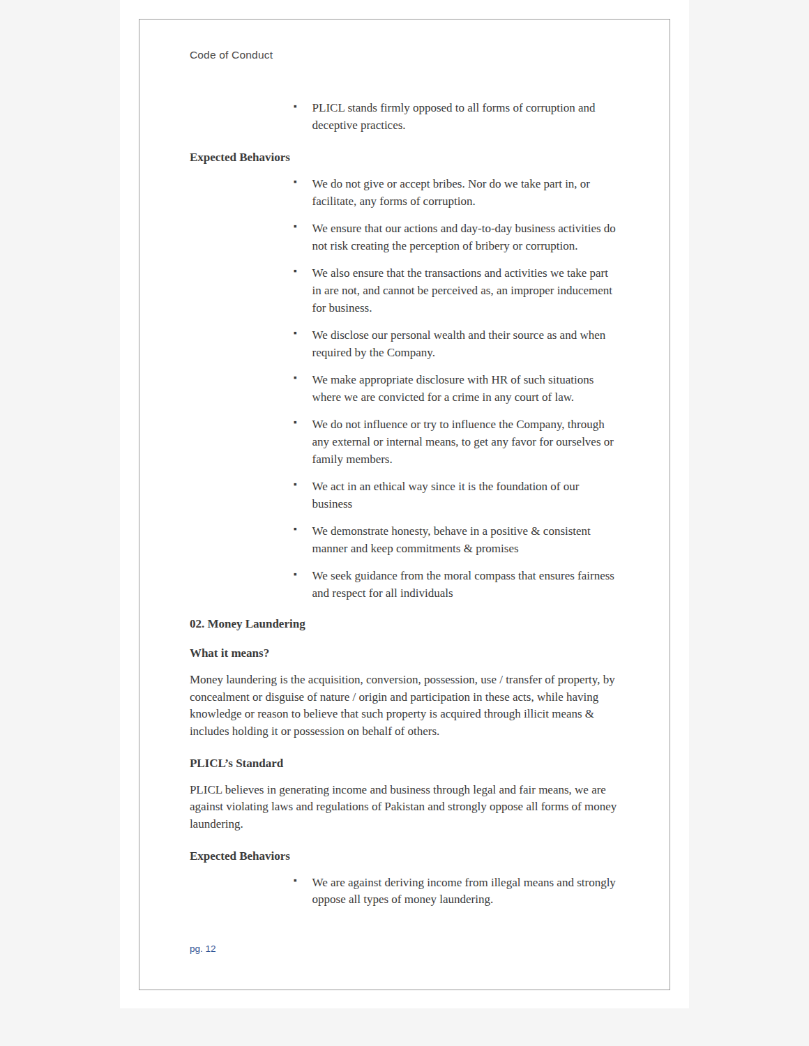Code of Conduct
PLICL stands firmly opposed to all forms of corruption and deceptive practices.
Expected Behaviors
We do not give or accept bribes. Nor do we take part in, or facilitate, any forms of corruption.
We ensure that our actions and day-to-day business activities do not risk creating the perception of bribery or corruption.
We also ensure that the transactions and activities we take part in are not, and cannot be perceived as, an improper inducement for business.
We disclose our personal wealth and their source as and when required by the Company.
We make appropriate disclosure with HR of such situations where we are convicted for a crime in any court of law.
We do not influence or try to influence the Company, through any external or internal means, to get any favor for ourselves or family members.
We act in an ethical way since it is the foundation of our business
We demonstrate honesty, behave in a positive & consistent manner and keep commitments & promises
We seek guidance from the moral compass that ensures fairness and respect for all individuals
02. Money Laundering
What it means?
Money laundering is the acquisition, conversion, possession, use / transfer of property, by concealment or disguise of nature / origin and participation in these acts, while having knowledge or reason to believe that such property is acquired through illicit means & includes holding it or possession on behalf of others.
PLICL’s Standard
PLICL believes in generating income and business through legal and fair means, we are against violating laws and regulations of Pakistan and strongly oppose all forms of money laundering.
Expected Behaviors
We are against deriving income from illegal means and strongly oppose all types of money laundering.
pg. 12